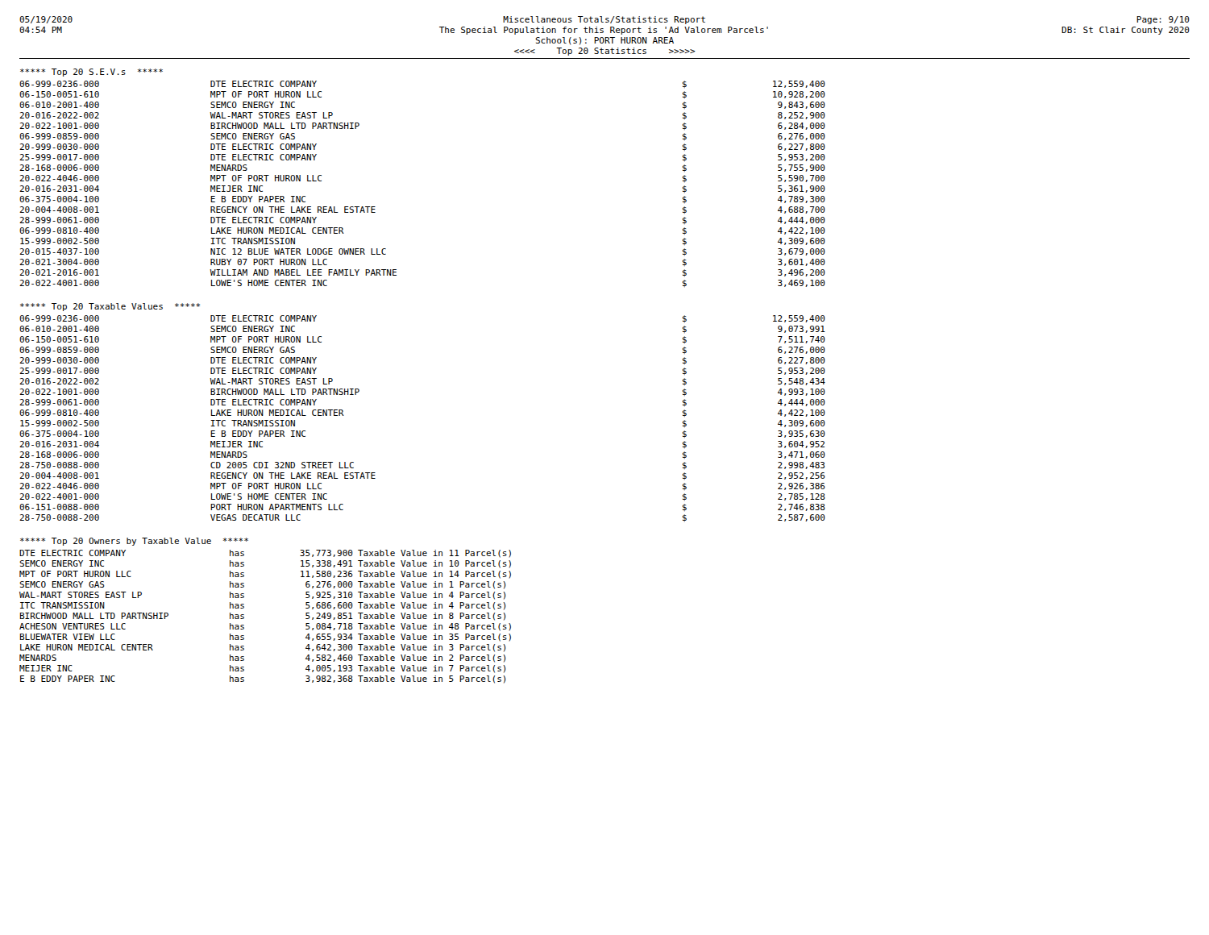| 05/19/2020 | Miscellaneous Totals/Statistics Report | Page: 9/10 |
| 04:54 PM | The Special Population for this Report is 'Ad Valorem Parcels' | DB: St Clair County 2020 |
| | School(s): PORT HURON AREA | |
| | <<<< Top 20 Statistics >>>>> | |
***** Top 20 S.E.V.s *****
| 06-999-0236-000 | DTE ELECTRIC COMPANY | $ | 12,559,400 |
| 06-150-0051-610 | MPT OF PORT HURON LLC | $ | 10,928,200 |
| 06-010-2001-400 | SEMCO ENERGY INC | $ | 9,843,600 |
| 20-016-2022-002 | WAL-MART STORES EAST LP | $ | 8,252,900 |
| 20-022-1001-000 | BIRCHWOOD MALL LTD PARTNSHIP | $ | 6,284,000 |
| 06-999-0859-000 | SEMCO ENERGY GAS | $ | 6,276,000 |
| 20-999-0030-000 | DTE ELECTRIC COMPANY | $ | 6,227,800 |
| 25-999-0017-000 | DTE ELECTRIC COMPANY | $ | 5,953,200 |
| 28-168-0006-000 | MENARDS | $ | 5,755,900 |
| 20-022-4046-000 | MPT OF PORT HURON LLC | $ | 5,590,700 |
| 20-016-2031-004 | MEIJER INC | $ | 5,361,900 |
| 06-375-0004-100 | E B EDDY PAPER INC | $ | 4,789,300 |
| 20-004-4008-001 | REGENCY ON THE LAKE REAL ESTATE | $ | 4,688,700 |
| 28-999-0061-000 | DTE ELECTRIC COMPANY | $ | 4,444,000 |
| 06-999-0810-400 | LAKE HURON MEDICAL CENTER | $ | 4,422,100 |
| 15-999-0002-500 | ITC TRANSMISSION | $ | 4,309,600 |
| 20-015-4037-100 | NIC 12 BLUE WATER LODGE OWNER LLC | $ | 3,679,000 |
| 20-021-3004-000 | RUBY 07 PORT HURON LLC | $ | 3,601,400 |
| 20-021-2016-001 | WILLIAM AND MABEL LEE FAMILY PARTNE | $ | 3,496,200 |
| 20-022-4001-000 | LOWE'S HOME CENTER INC | $ | 3,469,100 |
***** Top 20 Taxable Values *****
| 06-999-0236-000 | DTE ELECTRIC COMPANY | $ | 12,559,400 |
| 06-010-2001-400 | SEMCO ENERGY INC | $ | 9,073,991 |
| 06-150-0051-610 | MPT OF PORT HURON LLC | $ | 7,511,740 |
| 06-999-0859-000 | SEMCO ENERGY GAS | $ | 6,276,000 |
| 20-999-0030-000 | DTE ELECTRIC COMPANY | $ | 6,227,800 |
| 25-999-0017-000 | DTE ELECTRIC COMPANY | $ | 5,953,200 |
| 20-016-2022-002 | WAL-MART STORES EAST LP | $ | 5,548,434 |
| 20-022-1001-000 | BIRCHWOOD MALL LTD PARTNSHIP | $ | 4,993,100 |
| 28-999-0061-000 | DTE ELECTRIC COMPANY | $ | 4,444,000 |
| 06-999-0810-400 | LAKE HURON MEDICAL CENTER | $ | 4,422,100 |
| 15-999-0002-500 | ITC TRANSMISSION | $ | 4,309,600 |
| 06-375-0004-100 | E B EDDY PAPER INC | $ | 3,935,630 |
| 20-016-2031-004 | MEIJER INC | $ | 3,604,952 |
| 28-168-0006-000 | MENARDS | $ | 3,471,060 |
| 28-750-0088-000 | CD 2005 CDI 32ND STREET LLC | $ | 2,998,483 |
| 20-004-4008-001 | REGENCY ON THE LAKE REAL ESTATE | $ | 2,952,256 |
| 20-022-4046-000 | MPT OF PORT HURON LLC | $ | 2,926,386 |
| 20-022-4001-000 | LOWE'S HOME CENTER INC | $ | 2,785,128 |
| 06-151-0088-000 | PORT HURON APARTMENTS LLC | $ | 2,746,838 |
| 28-750-0088-200 | VEGAS DECATUR LLC | $ | 2,587,600 |
***** Top 20 Owners by Taxable Value *****
| DTE ELECTRIC COMPANY | has | 35,773,900 | Taxable Value in 11 Parcel(s) |
| SEMCO ENERGY INC | has | 15,338,491 | Taxable Value in 10 Parcel(s) |
| MPT OF PORT HURON LLC | has | 11,580,236 | Taxable Value in 14 Parcel(s) |
| SEMCO ENERGY GAS | has | 6,276,000 | Taxable Value in 1 Parcel(s) |
| WAL-MART STORES EAST LP | has | 5,925,310 | Taxable Value in 4 Parcel(s) |
| ITC TRANSMISSION | has | 5,686,600 | Taxable Value in 4 Parcel(s) |
| BIRCHWOOD MALL LTD PARTNSHIP | has | 5,249,851 | Taxable Value in 8 Parcel(s) |
| ACHESON VENTURES LLC | has | 5,084,718 | Taxable Value in 48 Parcel(s) |
| BLUEWATER VIEW LLC | has | 4,655,934 | Taxable Value in 35 Parcel(s) |
| LAKE HURON MEDICAL CENTER | has | 4,642,300 | Taxable Value in 3 Parcel(s) |
| MENARDS | has | 4,582,460 | Taxable Value in 2 Parcel(s) |
| MEIJER INC | has | 4,005,193 | Taxable Value in 7 Parcel(s) |
| E B EDDY PAPER INC | has | 3,982,368 | Taxable Value in 5 Parcel(s) |